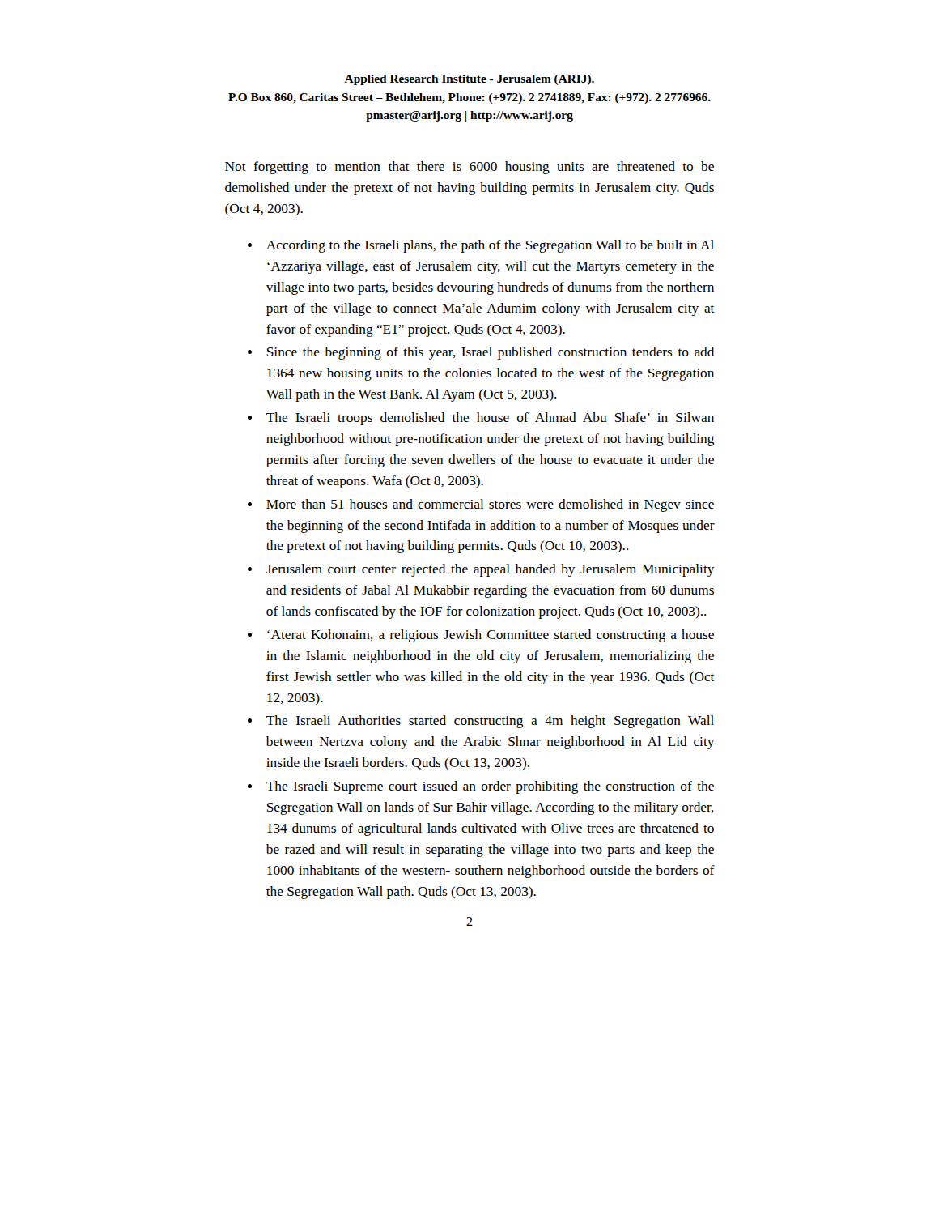Applied Research Institute - Jerusalem (ARIJ).
P.O Box 860, Caritas Street – Bethlehem, Phone: (+972). 2 2741889, Fax: (+972). 2 2776966.
pmaster@arij.org | http://www.arij.org
Not forgetting to mention that there is 6000 housing units are threatened to be demolished under the pretext of not having building permits in Jerusalem city. Quds (Oct 4, 2003).
According to the Israeli plans, the path of the Segregation Wall to be built in Al ‘Azzariya village, east of Jerusalem city, will cut the Martyrs cemetery in the village into two parts, besides devouring hundreds of dunums from the northern part of the village to connect Ma’ale Adumim colony with Jerusalem city at favor of expanding “E1” project. Quds (Oct 4, 2003).
Since the beginning of this year, Israel published construction tenders to add 1364 new housing units to the colonies located to the west of the Segregation Wall path in the West Bank. Al Ayam (Oct 5, 2003).
The Israeli troops demolished the house of Ahmad Abu Shafe’ in Silwan neighborhood without pre-notification under the pretext of not having building permits after forcing the seven dwellers of the house to evacuate it under the threat of weapons. Wafa (Oct 8, 2003).
More than 51 houses and commercial stores were demolished in Negev since the beginning of the second Intifada in addition to a number of Mosques under the pretext of not having building permits. Quds (Oct 10, 2003)..
Jerusalem court center rejected the appeal handed by Jerusalem Municipality and residents of Jabal Al Mukabbir regarding the evacuation from 60 dunums of lands confiscated by the IOF for colonization project. Quds (Oct 10, 2003)..
‘Aterat Kohonaim, a religious Jewish Committee started constructing a house in the Islamic neighborhood in the old city of Jerusalem, memorializing the first Jewish settler who was killed in the old city in the year 1936. Quds (Oct 12, 2003).
The Israeli Authorities started constructing a 4m height Segregation Wall between Nertzva colony and the Arabic Shnar neighborhood in Al Lid city inside the Israeli borders. Quds (Oct 13, 2003).
The Israeli Supreme court issued an order prohibiting the construction of the Segregation Wall on lands of Sur Bahir village. According to the military order, 134 dunums of agricultural lands cultivated with Olive trees are threatened to be razed and will result in separating the village into two parts and keep the 1000 inhabitants of the western- southern neighborhood outside the borders of the Segregation Wall path. Quds (Oct 13, 2003).
2